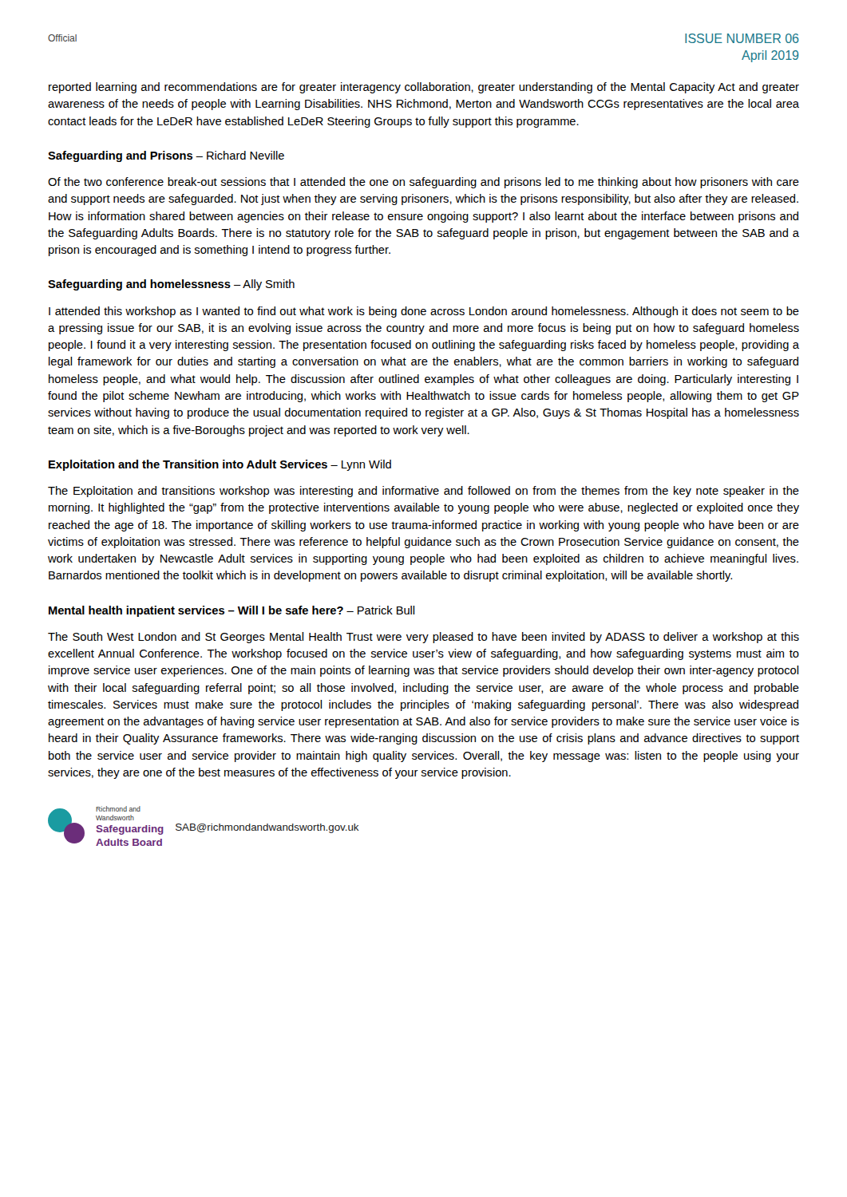Official
ISSUE NUMBER 06 April 2019
reported learning and recommendations are for greater interagency collaboration, greater understanding of the Mental Capacity Act and greater awareness of the needs of people with Learning Disabilities. NHS Richmond, Merton and Wandsworth CCGs representatives are the local area contact leads for the LeDeR have established LeDeR Steering Groups to fully support this programme.
Safeguarding and Prisons – Richard Neville
Of the two conference break-out sessions that I attended the one on safeguarding and prisons led to me thinking about how prisoners with care and support needs are safeguarded. Not just when they are serving prisoners, which is the prisons responsibility, but also after they are released. How is information shared between agencies on their release to ensure ongoing support? I also learnt about the interface between prisons and the Safeguarding Adults Boards. There is no statutory role for the SAB to safeguard people in prison, but engagement between the SAB and a prison is encouraged and is something I intend to progress further.
Safeguarding and homelessness – Ally Smith
I attended this workshop as I wanted to find out what work is being done across London around homelessness. Although it does not seem to be a pressing issue for our SAB, it is an evolving issue across the country and more and more focus is being put on how to safeguard homeless people. I found it a very interesting session. The presentation focused on outlining the safeguarding risks faced by homeless people, providing a legal framework for our duties and starting a conversation on what are the enablers, what are the common barriers in working to safeguard homeless people, and what would help. The discussion after outlined examples of what other colleagues are doing. Particularly interesting I found the pilot scheme Newham are introducing, which works with Healthwatch to issue cards for homeless people, allowing them to get GP services without having to produce the usual documentation required to register at a GP. Also, Guys & St Thomas Hospital has a homelessness team on site, which is a five-Boroughs project and was reported to work very well.
Exploitation and the Transition into Adult Services – Lynn Wild
The Exploitation and transitions workshop was interesting and informative and followed on from the themes from the key note speaker in the morning. It highlighted the “gap” from the protective interventions available to young people who were abuse, neglected or exploited once they reached the age of 18. The importance of skilling workers to use trauma-informed practice in working with young people who have been or are victims of exploitation was stressed. There was reference to helpful guidance such as the Crown Prosecution Service guidance on consent, the work undertaken by Newcastle Adult services in supporting young people who had been exploited as children to achieve meaningful lives. Barnardos mentioned the toolkit which is in development on powers available to disrupt criminal exploitation, will be available shortly.
Mental health inpatient services – Will I be safe here? – Patrick Bull
The South West London and St Georges Mental Health Trust were very pleased to have been invited by ADASS to deliver a workshop at this excellent Annual Conference. The workshop focused on the service user’s view of safeguarding, and how safeguarding systems must aim to improve service user experiences. One of the main points of learning was that service providers should develop their own inter-agency protocol with their local safeguarding referral point; so all those involved, including the service user, are aware of the whole process and probable timescales. Services must make sure the protocol includes the principles of ‘making safeguarding personal’. There was also widespread agreement on the advantages of having service user representation at SAB. And also for service providers to make sure the service user voice is heard in their Quality Assurance frameworks. There was wide-ranging discussion on the use of crisis plans and advance directives to support both the service user and service provider to maintain high quality services. Overall, the key message was: listen to the people using your services, they are one of the best measures of the effectiveness of your service provision.
Richmond and
Wandsworth Safeguarding
Adults Board
SAB@richmondandwandsworth.gov.uk